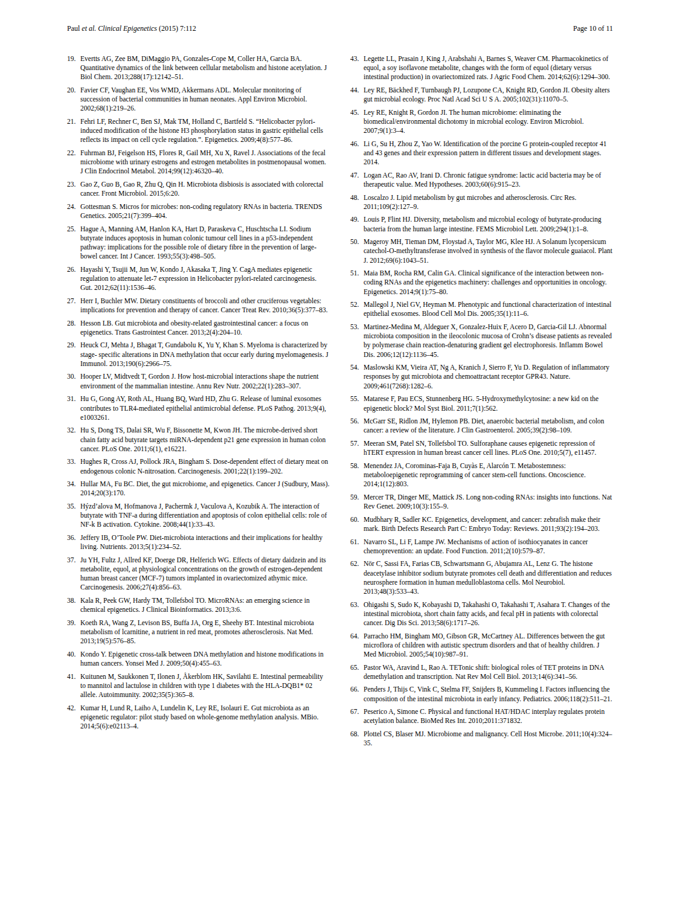Paul et al. Clinical Epigenetics (2015) 7:112
Page 10 of 11
19. Evertts AG, Zee BM, DiMaggio PA, Gonzales-Cope M, Coller HA, Garcia BA. Quantitative dynamics of the link between cellular metabolism and histone acetylation. J Biol Chem. 2013;288(17):12142–51.
20. Favier CF, Vaughan EE, Vos WMD, Akkermans ADL. Molecular monitoring of succession of bacterial communities in human neonates. Appl Environ Microbiol. 2002;68(1):219–26.
21. Fehri LF, Rechner C, Ben SJ, Mak TM, Holland C, Bartfeld S. “Helicobacter pylori-induced modification of the histone H3 phosphorylation status in gastric epithelial cells reflects its impact on cell cycle regulation.”. Epigenetics. 2009;4(8):577–86.
22. Fuhrman BJ, Feigelson HS, Flores R, Gail MH, Xu X, Ravel J. Associations of the fecal microbiome with urinary estrogens and estrogen metabolites in postmenopausal women. J Clin Endocrinol Metabol. 2014;99(12):46320–40.
23. Gao Z, Guo B, Gao R, Zhu Q, Qin H. Microbiota disbiosis is associated with colorectal cancer. Front Microbiol. 2015;6:20.
24. Gottesman S. Micros for microbes: non-coding regulatory RNAs in bacteria. TRENDS Genetics. 2005;21(7):399–404.
25. Hague A, Manning AM, Hanlon KA, Hart D, Paraskeva C, Huschtscha LI. Sodium butyrate induces apoptosis in human colonic tumour cell lines in a p53-independent pathway: implications for the possible role of dietary fibre in the prevention of large-bowel cancer. Int J Cancer. 1993;55(3):498–505.
26. Hayashi Y, Tsujii M, Jun W, Kondo J, Akasaka T, Jing Y. CagA mediates epigenetic regulation to attenuate let-7 expression in Helicobacter pylori-related carcinogenesis. Gut. 2012;62(11):1536–46.
27. Herr I, Buchler MW. Dietary constituents of broccoli and other cruciferous vegetables: implications for prevention and therapy of cancer. Cancer Treat Rev. 2010;36(5):377–83.
28. Hesson LB. Gut microbiota and obesity-related gastrointestinal cancer: a focus on epigenetics. Trans Gastrointest Cancer. 2013;2(4):204–10.
29. Heuck CJ, Mehta J, Bhagat T, Gundabolu K, Yu Y, Khan S. Myeloma is characterized by stage- specific alterations in DNA methylation that occur early during myelomagenesis. J Immunol. 2013;190(6):2966–75.
30. Hooper LV, Midtvedt T, Gordon J. How host-microbial interactions shape the nutrient environment of the mammalian intestine. Annu Rev Nutr. 2002;22(1):283–307.
31. Hu G, Gong AY, Roth AL, Huang BQ, Ward HD, Zhu G. Release of luminal exosomes contributes to TLR4-mediated epithelial antimicrobial defense. PLoS Pathog. 2013;9(4), e1003261.
32. Hu S, Dong TS, Dalai SR, Wu F, Bissonette M, Kwon JH. The microbe-derived short chain fatty acid butyrate targets miRNA-dependent p21 gene expression in human colon cancer. PLoS One. 2011;6(1), e16221.
33. Hughes R, Cross AJ, Pollock JRA, Bingham S. Dose-dependent effect of dietary meat on endogenous colonic N-nitrosation. Carcinogenesis. 2001;22(1):199–202.
34. Hullar MA, Fu BC. Diet, the gut microbiome, and epigenetics. Cancer J (Sudbury, Mass). 2014;20(3):170.
35. Hýzd’alova M, Hofmanova J, Pachermk J, Vaculova A, Kozubik A. The interaction of butyrate with TNF-a during differentiation and apoptosis of colon epithelial cells: role of NF-k B activation. Cytokine. 2008;44(1):33–43.
36. Jeffery IB, O’Toole PW. Diet-microbiota interactions and their implications for healthy living. Nutrients. 2013;5(1):234–52.
37. Ju YH, Fultz J, Allred KF, Doerge DR, Helferich WG. Effects of dietary daidzein and its metabolite, equol, at physiological concentrations on the growth of estrogen-dependent human breast cancer (MCF-7) tumors implanted in ovariectomized athymic mice. Carcinogenesis. 2006;27(4):856–63.
38. Kala R, Peek GW, Hardy TM, Tollefsbol TO. MicroRNAs: an emerging science in chemical epigenetics. J Clinical Bioinformatics. 2013;3:6.
39. Koeth RA, Wang Z, Levison BS, Buffa JA, Org E, Sheehy BT. Intestinal microbiota metabolism of lcarnitine, a nutrient in red meat, promotes atherosclerosis. Nat Med. 2013;19(5):576–85.
40. Kondo Y. Epigenetic cross-talk between DNA methylation and histone modifications in human cancers. Yonsei Med J. 2009;50(4):455–63.
41. Kuitunen M, Saukkonen T, Ilonen J, Åkerblom HK, Savilahti E. Intestinal permeability to mannitol and lactulose in children with type 1 diabetes with the HLA-DQB1* 02 allele. Autoimmunity. 2002;35(5):365–8.
42. Kumar H, Lund R, Laiho A, Lundelin K, Ley RE, Isolauri E. Gut microbiota as an epigenetic regulator: pilot study based on whole-genome methylation analysis. MBio. 2014;5(6):e02113–4.
43. Legette LL, Prasain J, King J, Arabshahi A, Barnes S, Weaver CM. Pharmacokinetics of equol, a soy isoflavone metabolite, changes with the form of equol (dietary versus intestinal production) in ovariectomized rats. J Agric Food Chem. 2014;62(6):1294–300.
44. Ley RE, Bäckhed F, Turnbaugh PJ, Lozupone CA, Knight RD, Gordon JI. Obesity alters gut microbial ecology. Proc Natl Acad Sci U S A. 2005;102(31):11070–5.
45. Ley RE, Knight R, Gordon JI. The human microbiome: eliminating the biomedical/environmental dichotomy in microbial ecology. Environ Microbiol. 2007;9(1):3–4.
46. Li G, Su H, Zhou Z, Yao W. Identification of the porcine G protein-coupled receptor 41 and 43 genes and their expression pattern in different tissues and development stages. 2014.
47. Logan AC, Rao AV, Irani D. Chronic fatigue syndrome: lactic acid bacteria may be of therapeutic value. Med Hypotheses. 2003;60(6):915–23.
48. Loscalzo J. Lipid metabolism by gut microbes and atherosclerosis. Circ Res. 2011;109(2):127–9.
49. Louis P, Flint HJ. Diversity, metabolism and microbial ecology of butyrate-producing bacteria from the human large intestine. FEMS Microbiol Lett. 2009;294(1):1–8.
50. Mageroy MH, Tieman DM, Floystad A, Taylor MG, Klee HJ. A Solanum lycopersicum catechol‐O‐methyltransferase involved in synthesis of the flavor molecule guaiacol. Plant J. 2012;69(6):1043–51.
51. Maia BM, Rocha RM, Calin GA. Clinical significance of the interaction between non-coding RNAs and the epigenetics machinery: challenges and opportunities in oncology. Epigenetics. 2014;9(1):75–80.
52. Mallegol J, Niel GV, Heyman M. Phenotypic and functional characterization of intestinal epithelial exosomes. Blood Cell Mol Dis. 2005;35(1):11–6.
53. Martinez‐Medina M, Aldeguer X, Gonzalez‐Huix F, Acero D, Garcia‐Gil LJ. Abnormal microbiota composition in the ileocolonic mucosa of Crohn’s disease patients as revealed by polymerase chain reaction‐denaturing gradient gel electrophoresis. Inflamm Bowel Dis. 2006;12(12):1136–45.
54. Maslowski KM, Vieira AT, Ng A, Kranich J, Sierro F, Yu D. Regulation of inflammatory responses by gut microbiota and chemoattractant receptor GPR43. Nature. 2009;461(7268):1282–6.
55. Matarese F, Pau ECS, Stunnenberg HG. 5-Hydroxymethylcytosine: a new kid on the epigenetic block? Mol Syst Biol. 2011;7(1):562.
56. McGarr SE, Ridlon JM, Hylemon PB. Diet, anaerobic bacterial metabolism, and colon cancer: a review of the literature. J Clin Gastroenterol. 2005;39(2):98–109.
57. Meeran SM, Patel SN, Tollefsbol TO. Sulforaphane causes epigenetic repression of hTERT expression in human breast cancer cell lines. PLoS One. 2010;5(7), e11457.
58. Menendez JA, Corominas-Faja B, Cuyàs E, Alarcón T. Metabostemness: metaboloepigenetic reprogramming of cancer stem-cell functions. Oncoscience. 2014;1(12):803.
59. Mercer TR, Dinger ME, Mattick JS. Long non-coding RNAs: insights into functions. Nat Rev Genet. 2009;10(3):155–9.
60. Mudbhary R, Sadler KC. Epigenetics, development, and cancer: zebrafish make their mark. Birth Defects Research Part C: Embryo Today: Reviews. 2011;93(2):194–203.
61. Navarro SL, Li F, Lampe JW. Mechanisms of action of isothiocyanates in cancer chemoprevention: an update. Food Function. 2011;2(10):579–87.
62. Nör C, Sassi FA, Farias CB, Schwartsmann G, Abujamra AL, Lenz G. The histone deacetylase inhibitor sodium butyrate promotes cell death and differentiation and reduces neurosphere formation in human medulloblastoma cells. Mol Neurobiol. 2013;48(3):533–43.
63. Ohigashi S, Sudo K, Kobayashi D, Takahashi O, Takahashi T, Asahara T. Changes of the intestinal microbiota, short chain fatty acids, and fecal pH in patients with colorectal cancer. Dig Dis Sci. 2013;58(6):1717–26.
64. Parracho HM, Bingham MO, Gibson GR, McCartney AL. Differences between the gut microflora of children with autistic spectrum disorders and that of healthy children. J Med Microbiol. 2005;54(10):987–91.
65. Pastor WA, Aravind L, Rao A. TETonic shift: biological roles of TET proteins in DNA demethylation and transcription. Nat Rev Mol Cell Biol. 2013;14(6):341–56.
66. Penders J, Thijs C, Vink C, Stelma FF, Snijders B, Kummeling I. Factors influencing the composition of the intestinal microbiota in early infancy. Pediatrics. 2006;118(2):511–21.
67. Peserico A, Simone C. Physical and functional HAT/HDAC interplay regulates protein acetylation balance. BioMed Res Int. 2010;2011:371832.
68. Plottel CS, Blaser MJ. Microbiome and malignancy. Cell Host Microbe. 2011;10(4):324–35.